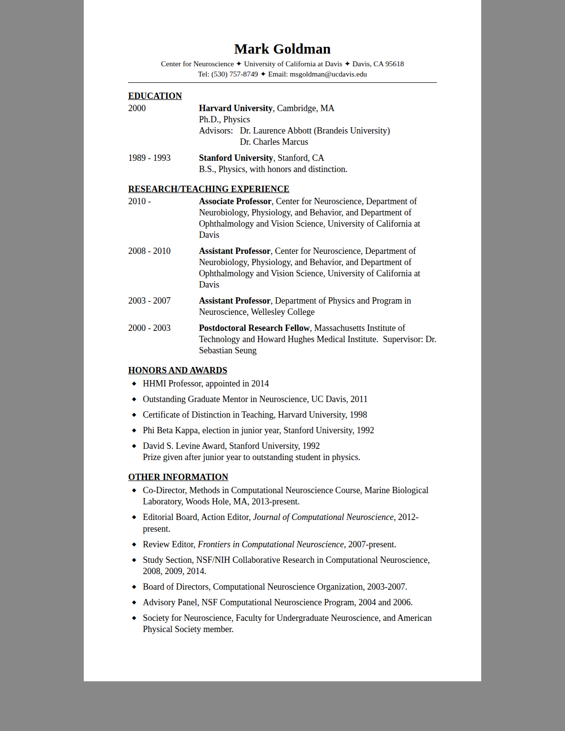Mark Goldman
Center for Neuroscience ✦ University of California at Davis ✦ Davis, CA 95618
Tel: (530) 757-8749 ✦ Email: msgoldman@ucdavis.edu
EDUCATION
| 2000 | Harvard University , Cambridge, MA Ph.D., Physics Advisors: Dr. Laurence Abbott (Brandeis University) Dr. Charles Marcus |
| 1989 - 1993 | Stanford University , Stanford, CA B.S., Physics, with honors and distinction. |
RESEARCH/TEACHING EXPERIENCE
| 2010 - | Associate Professor , Center for Neuroscience, Department of Neurobiology, Physiology, and Behavior, and Department of Ophthalmology and Vision Science, University of California at Davis |
| 2008 - 2010 | Assistant Professor , Center for Neuroscience, Department of Neurobiology, Physiology, and Behavior, and Department of Ophthalmology and Vision Science, University of California at Davis |
| 2003 - 2007 | Assistant Professor , Department of Physics and Program in Neuroscience, Wellesley College |
| 2000 - 2003 | Postdoctoral Research Fellow , Massachusetts Institute of Technology and Howard Hughes Medical Institute. Supervisor: Dr. Sebastian Seung |
HONORS AND AWARDS
HHMI Professor, appointed in 2014
Outstanding Graduate Mentor in Neuroscience, UC Davis, 2011
Certificate of Distinction in Teaching, Harvard University, 1998
Phi Beta Kappa, election in junior year, Stanford University, 1992
David S. Levine Award, Stanford University, 1992 Prize given after junior year to outstanding student in physics.
OTHER INFORMATION
Co-Director, Methods in Computational Neuroscience Course, Marine Biological Laboratory, Woods Hole, MA, 2013-present.
Editorial Board, Action Editor, Journal of Computational Neuroscience, 2012-present.
Review Editor, Frontiers in Computational Neuroscience, 2007-present.
Study Section, NSF/NIH Collaborative Research in Computational Neuroscience, 2008, 2009, 2014.
Board of Directors, Computational Neuroscience Organization, 2003-2007.
Advisory Panel, NSF Computational Neuroscience Program, 2004 and 2006.
Society for Neuroscience, Faculty for Undergraduate Neuroscience, and American Physical Society member.